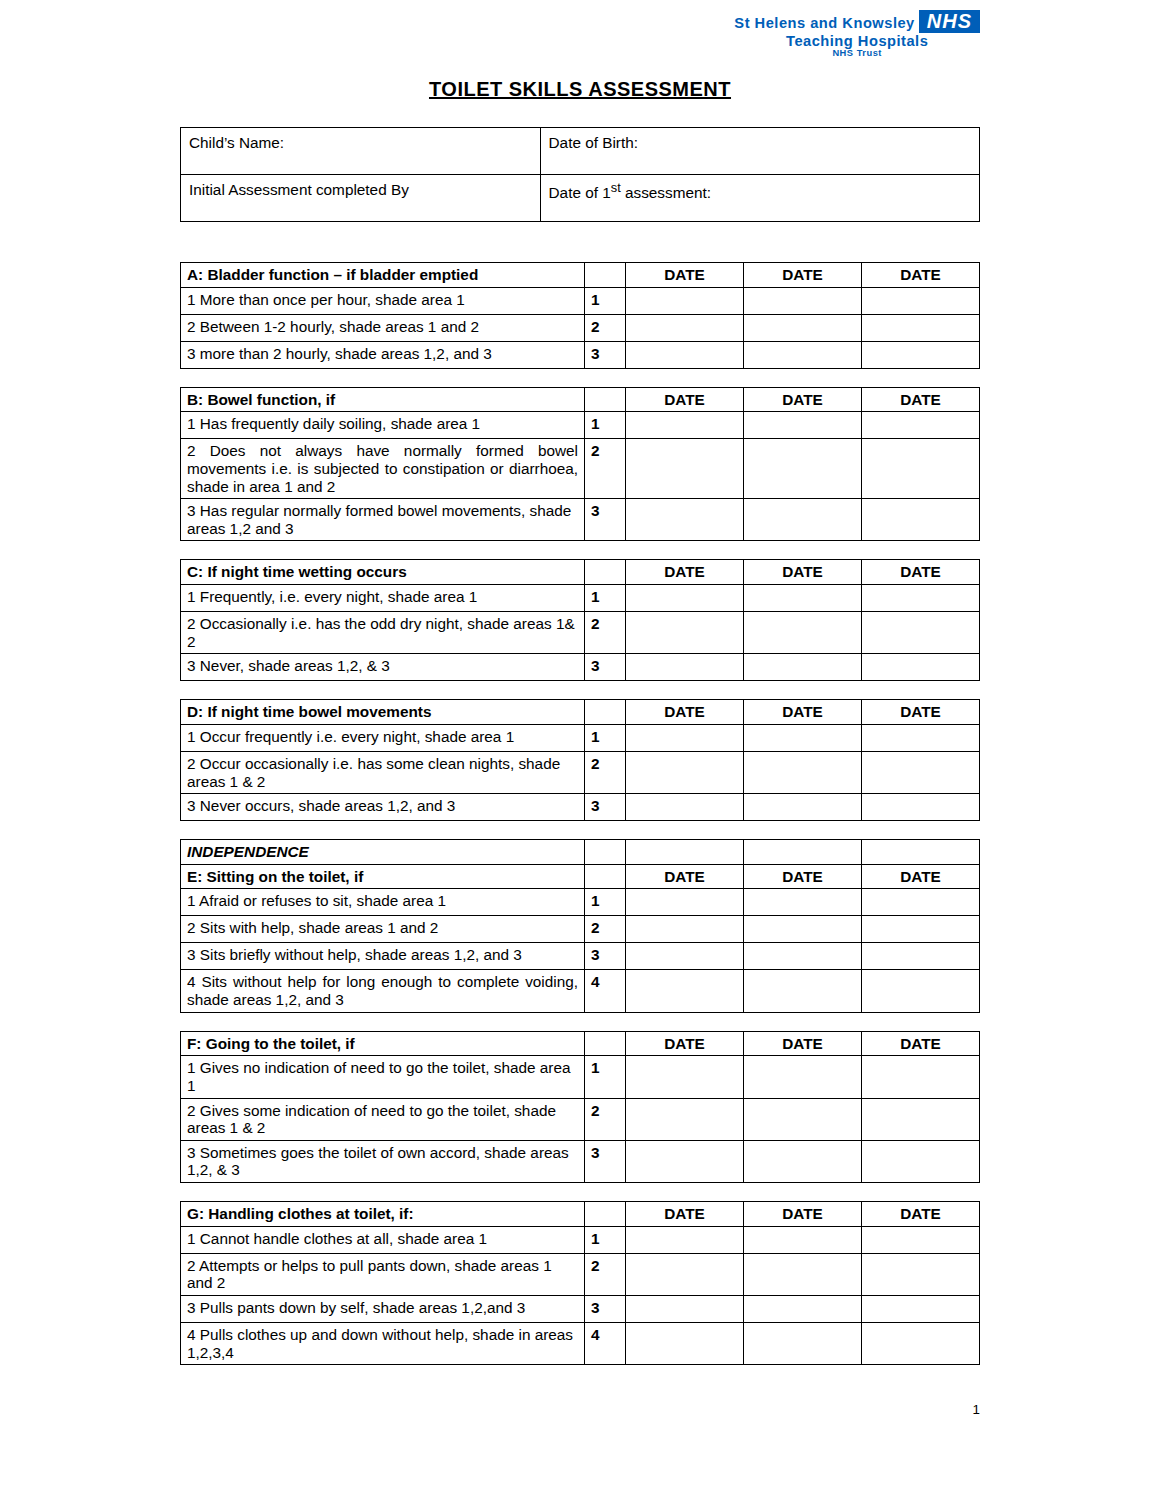St Helens and Knowsley NHS
Teaching Hospitals
NHS Trust
TOILET SKILLS ASSESSMENT
| Child’s Name: | Date of Birth: |
| Initial Assessment completed By | Date of 1 st assessment: |
| A: Bladder function – if bladder emptied | | DATE | DATE | DATE |
| 1 More than once per hour, shade area 1 | 1 | | | |
| 2 Between 1-2 hourly, shade areas 1 and 2 | 2 | | | |
| 3 more than 2 hourly, shade areas 1,2, and 3 | 3 | | | |
| B: Bowel function, if | | DATE | DATE | DATE |
| 1 Has frequently daily soiling, shade area 1 | 1 | | | |
| 2 Does not always have normally formed bowel movements i.e. is subjected to constipation or diarrhoea, shade in area 1 and 2 | 2 | | | |
| 3 Has regular normally formed bowel movements, shade areas 1,2 and 3 | 3 | | | |
| C: If night time wetting occurs | | DATE | DATE | DATE |
| 1 Frequently, i.e. every night, shade area 1 | 1 | | | |
| 2 Occasionally i.e. has the odd dry night, shade areas 1& 2 | 2 | | | |
| 3 Never, shade areas 1,2, & 3 | 3 | | | |
| D: If night time bowel movements | | DATE | DATE | DATE |
| 1 Occur frequently i.e. every night, shade area 1 | 1 | | | |
| 2 Occur occasionally i.e. has some clean nights, shade areas 1 & 2 | 2 | | | |
| 3 Never occurs, shade areas 1,2, and 3 | 3 | | | |
| INDEPENDENCE | | | | |
| E: Sitting on the toilet, if | | DATE | DATE | DATE |
| 1 Afraid or refuses to sit, shade area 1 | 1 | | | |
| 2 Sits with help, shade areas 1 and 2 | 2 | | | |
| 3 Sits briefly without help, shade areas 1,2, and 3 | 3 | | | |
| 4 Sits without help for long enough to complete voiding, shade areas 1,2, and 3 | 4 | | | |
| F: Going to the toilet, if | | DATE | DATE | DATE |
| 1 Gives no indication of need to go the toilet, shade area 1 | 1 | | | |
| 2 Gives some indication of need to go the toilet, shade areas 1 & 2 | 2 | | | |
| 3 Sometimes goes the toilet of own accord, shade areas 1,2, & 3 | 3 | | | |
| G: Handling clothes at toilet, if: | | DATE | DATE | DATE |
| 1 Cannot handle clothes at all, shade area 1 | 1 | | | |
| 2 Attempts or helps to pull pants down, shade areas 1 and 2 | 2 | | | |
| 3 Pulls pants down by self, shade areas 1,2,and 3 | 3 | | | |
| 4 Pulls clothes up and down without help, shade in areas 1,2,3,4 | 4 | | | |
1